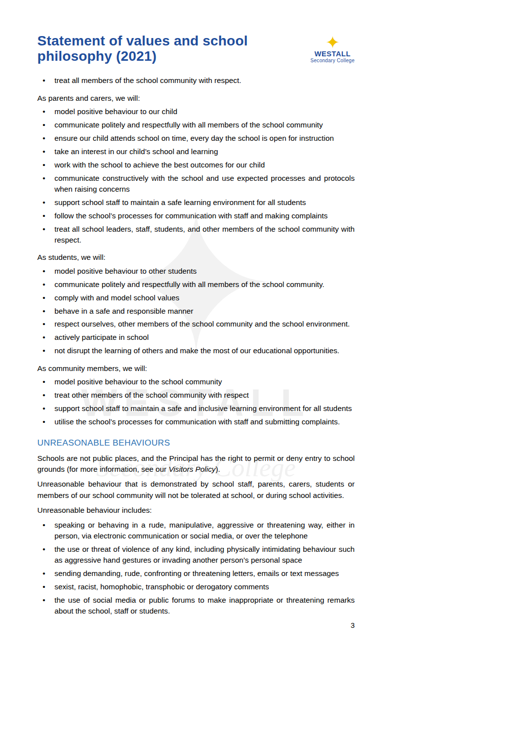✦
WESTALL
Secondary College
Statement of values and school philosophy (2021)
✦
WESTALL
Secondary College
treat all members of the school community with respect.
As parents and carers, we will:
model positive behaviour to our child
communicate politely and respectfully with all members of the school community
ensure our child attends school on time, every day the school is open for instruction
take an interest in our child’s school and learning
work with the school to achieve the best outcomes for our child
communicate constructively with the school and use expected processes and protocols when raising concerns
support school staff to maintain a safe learning environment for all students
follow the school’s processes for communication with staff and making complaints
treat all school leaders, staff, students, and other members of the school community with respect.
As students, we will:
model positive behaviour to other students
communicate politely and respectfully with all members of the school community.
comply with and model school values
behave in a safe and responsible manner
respect ourselves, other members of the school community and the school environment.
actively participate in school
not disrupt the learning of others and make the most of our educational opportunities.
As community members, we will:
model positive behaviour to the school community
treat other members of the school community with respect
support school staff to maintain a safe and inclusive learning environment for all students
utilise the school’s processes for communication with staff and submitting complaints.
Unreasonable behaviours
Schools are not public places, and the Principal has the right to permit or deny entry to school grounds (for more information, see our Visitors Policy).
Unreasonable behaviour that is demonstrated by school staff, parents, carers, students or members of our school community will not be tolerated at school, or during school activities.
Unreasonable behaviour includes:
speaking or behaving in a rude, manipulative, aggressive or threatening way, either in person, via electronic communication or social media, or over the telephone
the use or threat of violence of any kind, including physically intimidating behaviour such as aggressive hand gestures or invading another person’s personal space
sending demanding, rude, confronting or threatening letters, emails or text messages
sexist, racist, homophobic, transphobic or derogatory comments
the use of social media or public forums to make inappropriate or threatening remarks about the school, staff or students.
3